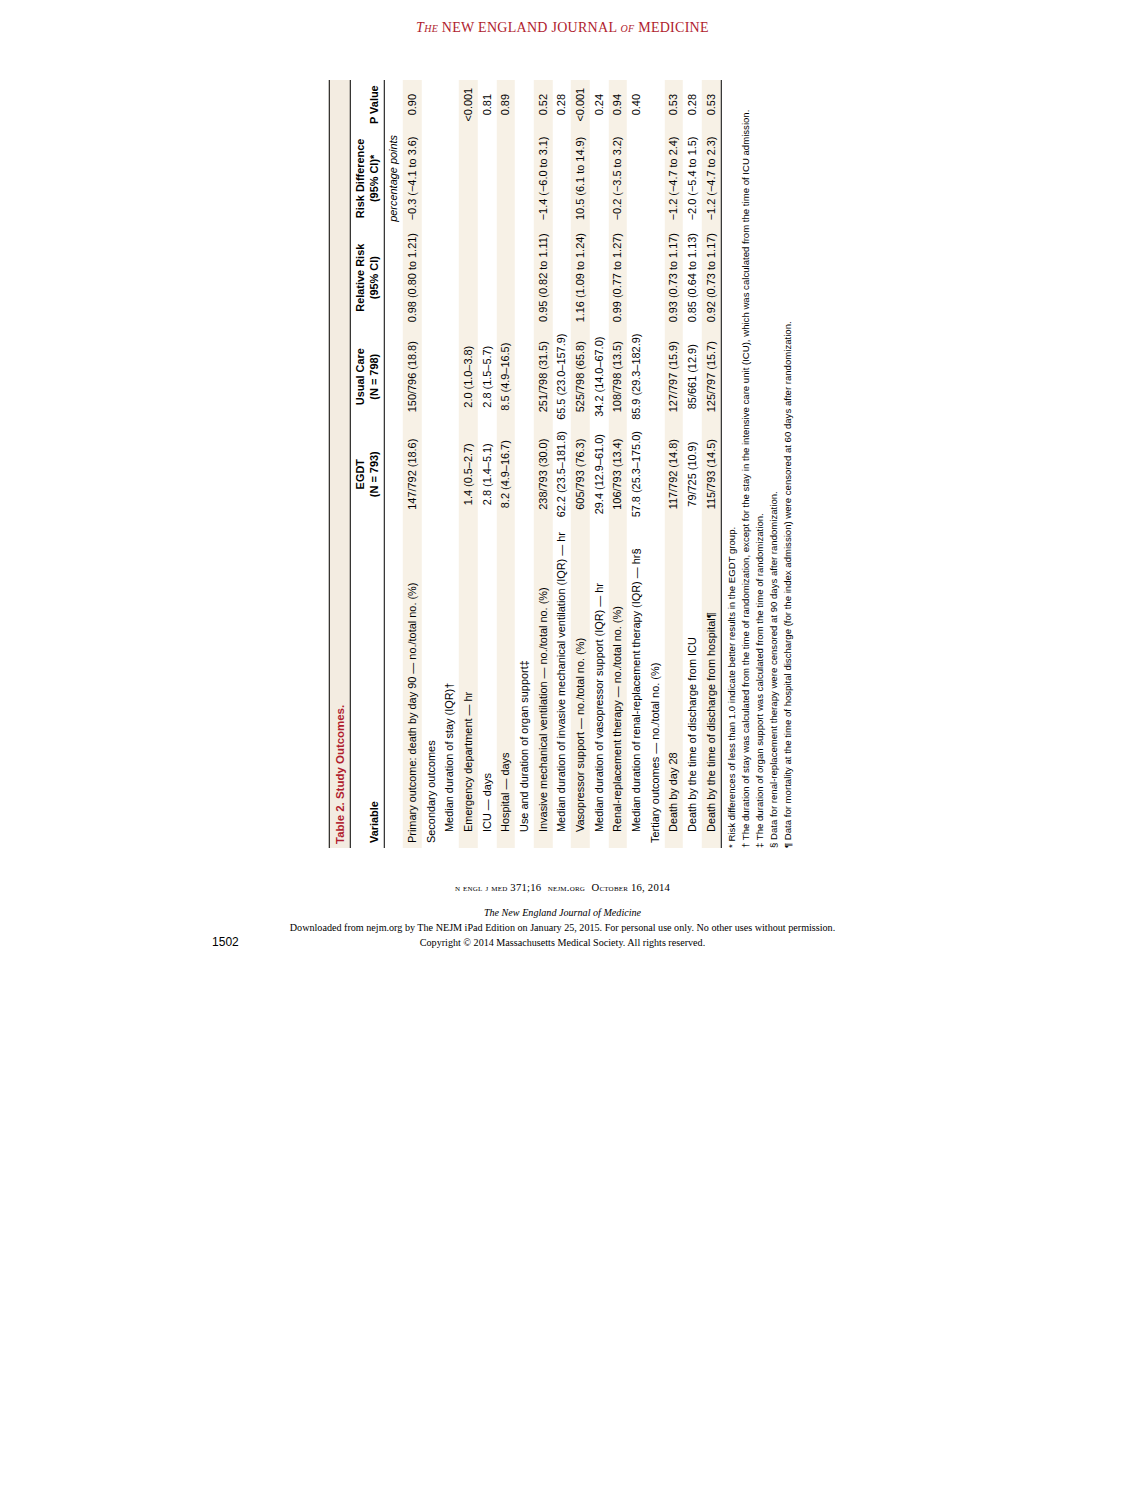The NEW ENGLAND JOURNAL of MEDICINE
Table 2. Study Outcomes.
| Variable | EGDT (N = 793) | Usual Care (N = 798) | Relative Risk (95% CI) | Risk Difference (95% CI)* | P Value |
| --- | --- | --- | --- | --- | --- |
| | | | | percentage points | |
| Primary outcome: death by day 90 — no./total no. (%) | 147/792 (18.6) | 150/796 (18.8) | 0.98 (0.80 to 1.21) | −0.3 (−4.1 to 3.6) | 0.90 |
| Secondary outcomes | | | | | |
| Median duration of stay (IQR)† | | | | | |
| Emergency department — hr | 1.4 (0.5–2.7) | 2.0 (1.0–3.8) | | | <0.001 |
| ICU — days | 2.8 (1.4–5.1) | 2.8 (1.5–5.7) | | | 0.81 |
| Hospital — days | 8.2 (4.9–16.7) | 8.5 (4.9–16.5) | | | 0.89 |
| Use and duration of organ support‡ | | | | | |
| Invasive mechanical ventilation — no./total no. (%) | 238/793 (30.0) | 251/798 (31.5) | 0.95 (0.82 to 1.11) | −1.4 (−6.0 to 3.1) | 0.52 |
| Median duration of invasive mechanical ventilation (IQR) — hr | 62.2 (23.5–181.8) | 65.5 (23.0–157.9) | | | 0.28 |
| Vasopressor support — no./total no. (%) | 605/793 (76.3) | 525/798 (65.8) | 1.16 (1.09 to 1.24) | 10.5 (6.1 to 14.9) | <0.001 |
| Median duration of vasopressor support (IQR) — hr | 29.4 (12.9–61.0) | 34.2 (14.0–67.0) | | | 0.24 |
| Renal-replacement therapy — no./total no. (%) | 106/793 (13.4) | 108/798 (13.5) | 0.99 (0.77 to 1.27) | −0.2 (−3.5 to 3.2) | 0.94 |
| Median duration of renal-replacement therapy (IQR) — hr§ | 57.8 (25.3–175.0) | 85.9 (29.3–182.9) | | | 0.40 |
| Tertiary outcomes — no./total no. (%) | | | | | |
| Death by day 28 | 117/792 (14.8) | 127/797 (15.9) | 0.93 (0.73 to 1.17) | −1.2 (−4.7 to 2.4) | 0.53 |
| Death by the time of discharge from ICU | 79/725 (10.9) | 85/661 (12.9) | 0.85 (0.64 to 1.13) | −2.0 (−5.4 to 1.5) | 0.28 |
| Death by the time of discharge from hospital¶ | 115/793 (14.5) | 125/797 (15.7) | 0.92 (0.73 to 1.17) | −1.2 (−4.7 to 2.3) | 0.53 |
* Risk differences of less than 1.0 indicate better results in the EGDT group.
† The duration of stay was calculated from the time of randomization, except for the stay in the intensive care unit (ICU), which was calculated from the time of ICU admission.
‡ The duration of organ support was calculated from the time of randomization.
§ Data for renal-replacement therapy were censored at 90 days after randomization.
¶ Data for mortality at the time of hospital discharge (for the index admission) were censored at 60 days after randomization.
1502
n engl j med 371;16 nejm.org October 16, 2014
The New England Journal of Medicine
Downloaded from nejm.org by The NEJM iPad Edition on January 25, 2015. For personal use only. No other uses without permission.
Copyright © 2014 Massachusetts Medical Society. All rights reserved.